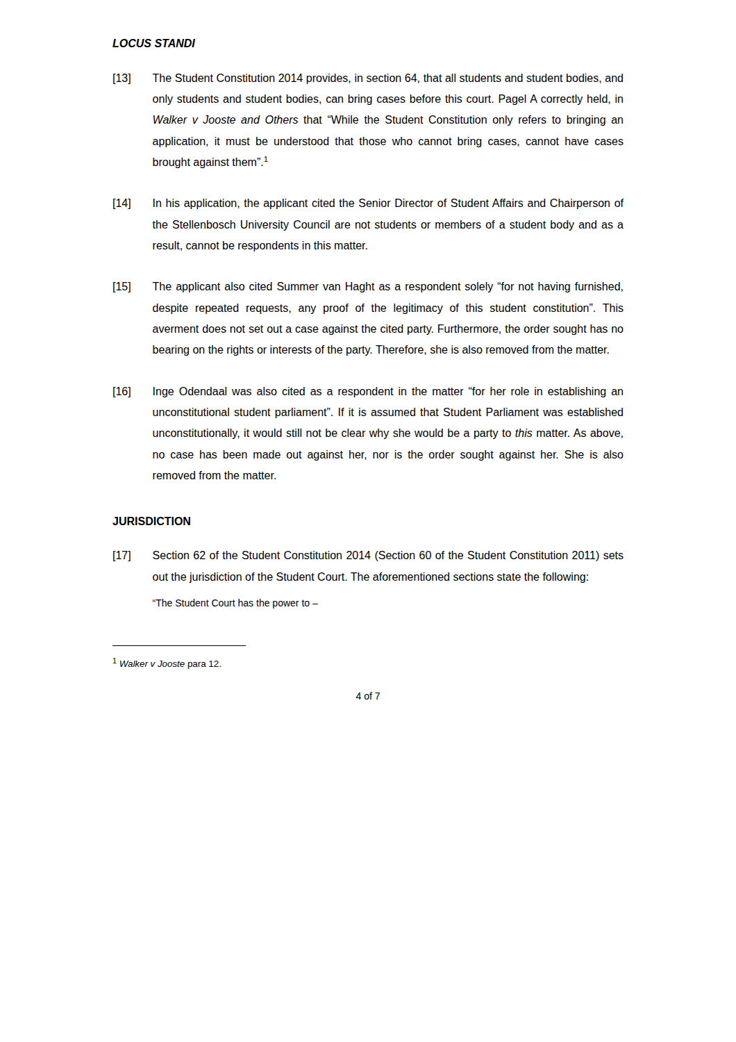LOCUS STANDI
[13] The Student Constitution 2014 provides, in section 64, that all students and student bodies, and only students and student bodies, can bring cases before this court. Pagel A correctly held, in Walker v Jooste and Others that “While the Student Constitution only refers to bringing an application, it must be understood that those who cannot bring cases, cannot have cases brought against them”.1
[14] In his application, the applicant cited the Senior Director of Student Affairs and Chairperson of the Stellenbosch University Council are not students or members of a student body and as a result, cannot be respondents in this matter.
[15] The applicant also cited Summer van Haght as a respondent solely “for not having furnished, despite repeated requests, any proof of the legitimacy of this student constitution”. This averment does not set out a case against the cited party. Furthermore, the order sought has no bearing on the rights or interests of the party. Therefore, she is also removed from the matter.
[16] Inge Odendaal was also cited as a respondent in the matter “for her role in establishing an unconstitutional student parliament”. If it is assumed that Student Parliament was established unconstitutionally, it would still not be clear why she would be a party to this matter. As above, no case has been made out against her, nor is the order sought against her. She is also removed from the matter.
JURISDICTION
[17] Section 62 of the Student Constitution 2014 (Section 60 of the Student Constitution 2011) sets out the jurisdiction of the Student Court. The aforementioned sections state the following:
“The Student Court has the power to –
1 Walker v Jooste para 12.
4 of 7